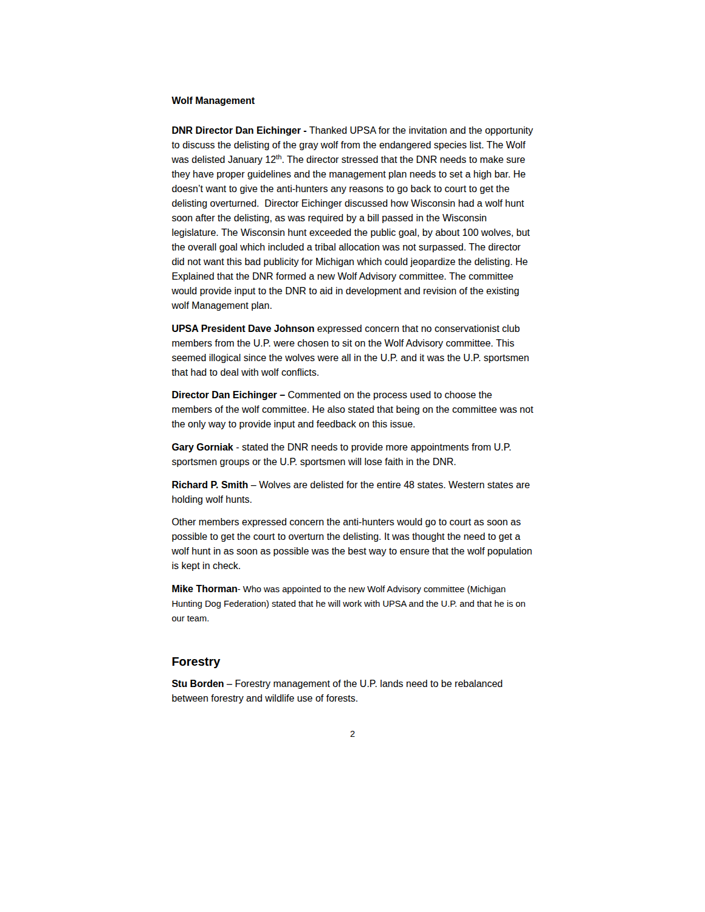Wolf Management
DNR Director Dan Eichinger - Thanked UPSA for the invitation and the opportunity to discuss the delisting of the gray wolf from the endangered species list. The Wolf was delisted January 12th. The director stressed that the DNR needs to make sure they have proper guidelines and the management plan needs to set a high bar. He doesn’t want to give the anti-hunters any reasons to go back to court to get the delisting overturned. Director Eichinger discussed how Wisconsin had a wolf hunt soon after the delisting, as was required by a bill passed in the Wisconsin legislature. The Wisconsin hunt exceeded the public goal, by about 100 wolves, but the overall goal which included a tribal allocation was not surpassed. The director did not want this bad publicity for Michigan which could jeopardize the delisting. He Explained that the DNR formed a new Wolf Advisory committee. The committee would provide input to the DNR to aid in development and revision of the existing wolf Management plan.
UPSA President Dave Johnson expressed concern that no conservationist club members from the U.P. were chosen to sit on the Wolf Advisory committee. This seemed illogical since the wolves were all in the U.P. and it was the U.P. sportsmen that had to deal with wolf conflicts.
Director Dan Eichinger – Commented on the process used to choose the members of the wolf committee. He also stated that being on the committee was not the only way to provide input and feedback on this issue.
Gary Gorniak - stated the DNR needs to provide more appointments from U.P. sportsmen groups or the U.P. sportsmen will lose faith in the DNR.
Richard P. Smith – Wolves are delisted for the entire 48 states. Western states are holding wolf hunts.
Other members expressed concern the anti-hunters would go to court as soon as possible to get the court to overturn the delisting. It was thought the need to get a wolf hunt in as soon as possible was the best way to ensure that the wolf population is kept in check.
Mike Thorman- Who was appointed to the new Wolf Advisory committee (Michigan Hunting Dog Federation) stated that he will work with UPSA and the U.P. and that he is on our team.
Forestry
Stu Borden – Forestry management of the U.P. lands need to be rebalanced between forestry and wildlife use of forests.
2